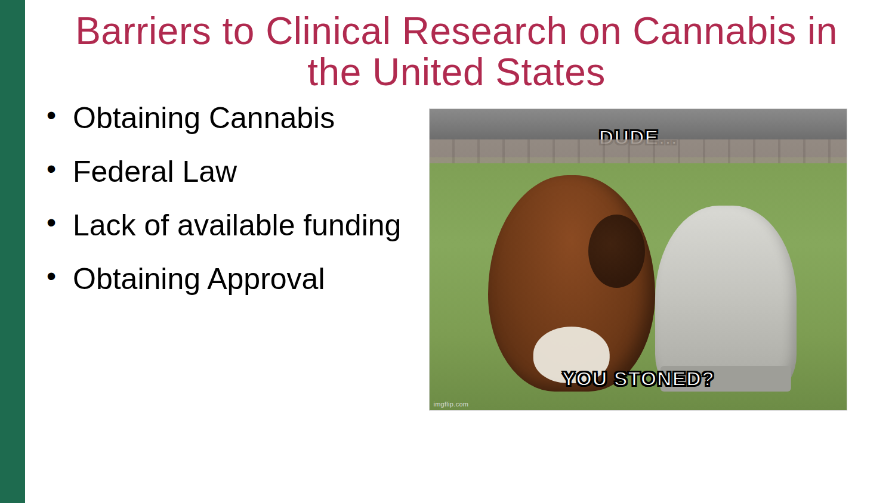Barriers to Clinical Research on Cannabis in the United States
Obtaining Cannabis
Federal Law
Lack of available funding
Obtaining Approval
Dude...
You stoned?
imgflip.com